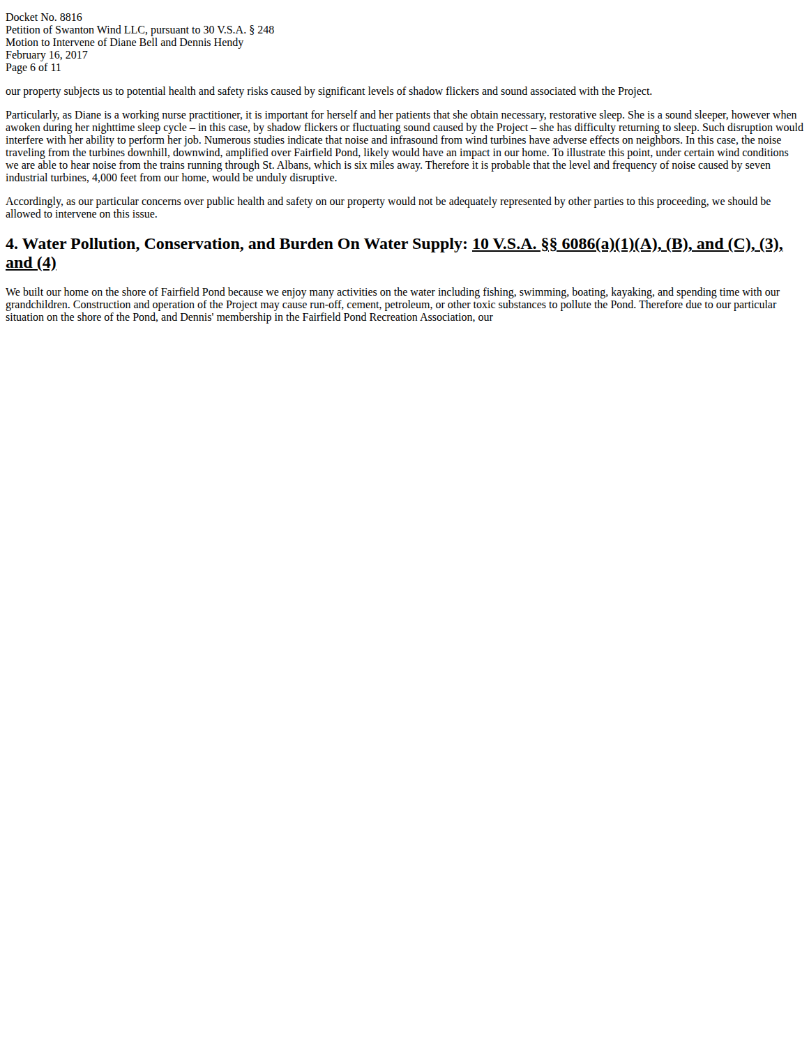Docket No. 8816
Petition of Swanton Wind LLC, pursuant to 30 V.S.A. § 248
Motion to Intervene of Diane Bell and Dennis Hendy
February 16, 2017
Page 6 of 11
our property subjects us to potential health and safety risks caused by significant levels of shadow flickers and sound associated with the Project.
Particularly, as Diane is a working nurse practitioner, it is important for herself and her patients that she obtain necessary, restorative sleep. She is a sound sleeper, however when awoken during her nighttime sleep cycle – in this case, by shadow flickers or fluctuating sound caused by the Project – she has difficulty returning to sleep. Such disruption would interfere with her ability to perform her job. Numerous studies indicate that noise and infrasound from wind turbines have adverse effects on neighbors. In this case, the noise traveling from the turbines downhill, downwind, amplified over Fairfield Pond, likely would have an impact in our home. To illustrate this point, under certain wind conditions we are able to hear noise from the trains running through St. Albans, which is six miles away. Therefore it is probable that the level and frequency of noise caused by seven industrial turbines, 4,000 feet from our home, would be unduly disruptive.
Accordingly, as our particular concerns over public health and safety on our property would not be adequately represented by other parties to this proceeding, we should be allowed to intervene on this issue.
4. Water Pollution, Conservation, and Burden On Water Supply: 10 V.S.A. §§ 6086(a)(1)(A), (B), and (C), (3), and (4)
We built our home on the shore of Fairfield Pond because we enjoy many activities on the water including fishing, swimming, boating, kayaking, and spending time with our grandchildren. Construction and operation of the Project may cause run-off, cement, petroleum, or other toxic substances to pollute the Pond. Therefore due to our particular situation on the shore of the Pond, and Dennis' membership in the Fairfield Pond Recreation Association, our